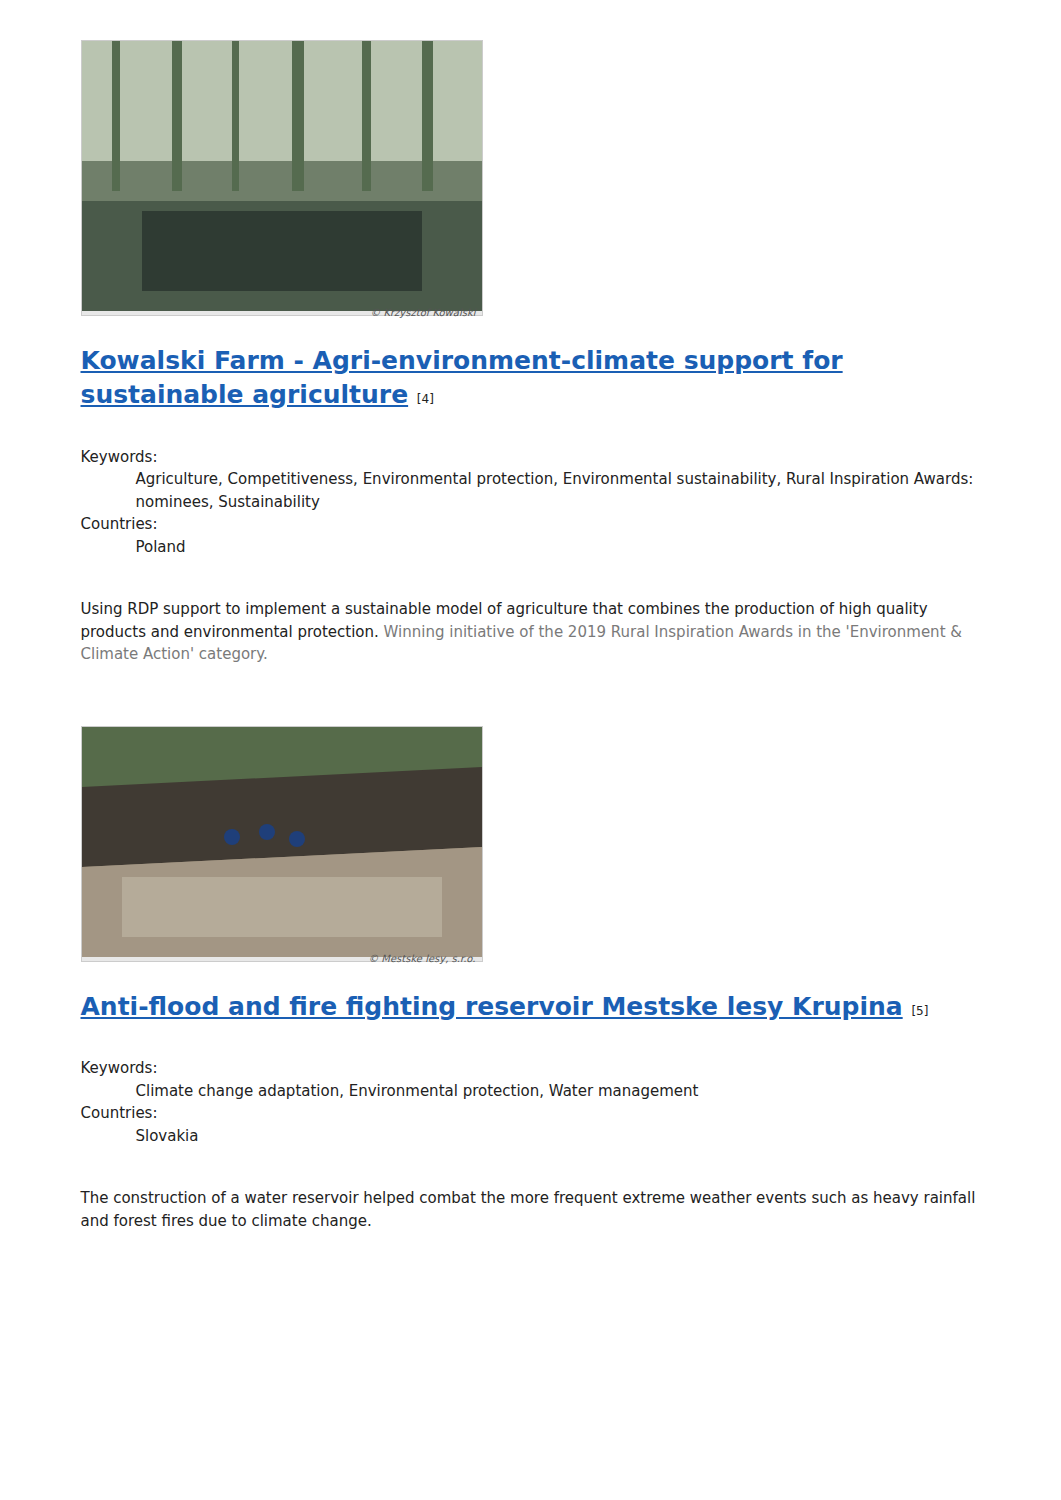© Krzysztof Kowalski
Kowalski Farm - Agri-environment-climate support for sustainable agriculture [4]
Keywords:
Agriculture, Competitiveness, Environmental protection, Environmental sustainability, Rural Inspiration Awards: nominees, Sustainability
Countries:
Poland
Using RDP support to implement a sustainable model of agriculture that combines the production of high quality products and environmental protection. Winning initiative of the 2019 Rural Inspiration Awards in the 'Environment & Climate Action' category.
© Mestske lesy, s.r.o.
Anti-flood and fire fighting reservoir Mestske lesy Krupina [5]
Keywords:
Climate change adaptation, Environmental protection, Water management
Countries:
Slovakia
The construction of a water reservoir helped combat the more frequent extreme weather events such as heavy rainfall and forest fires due to climate change.